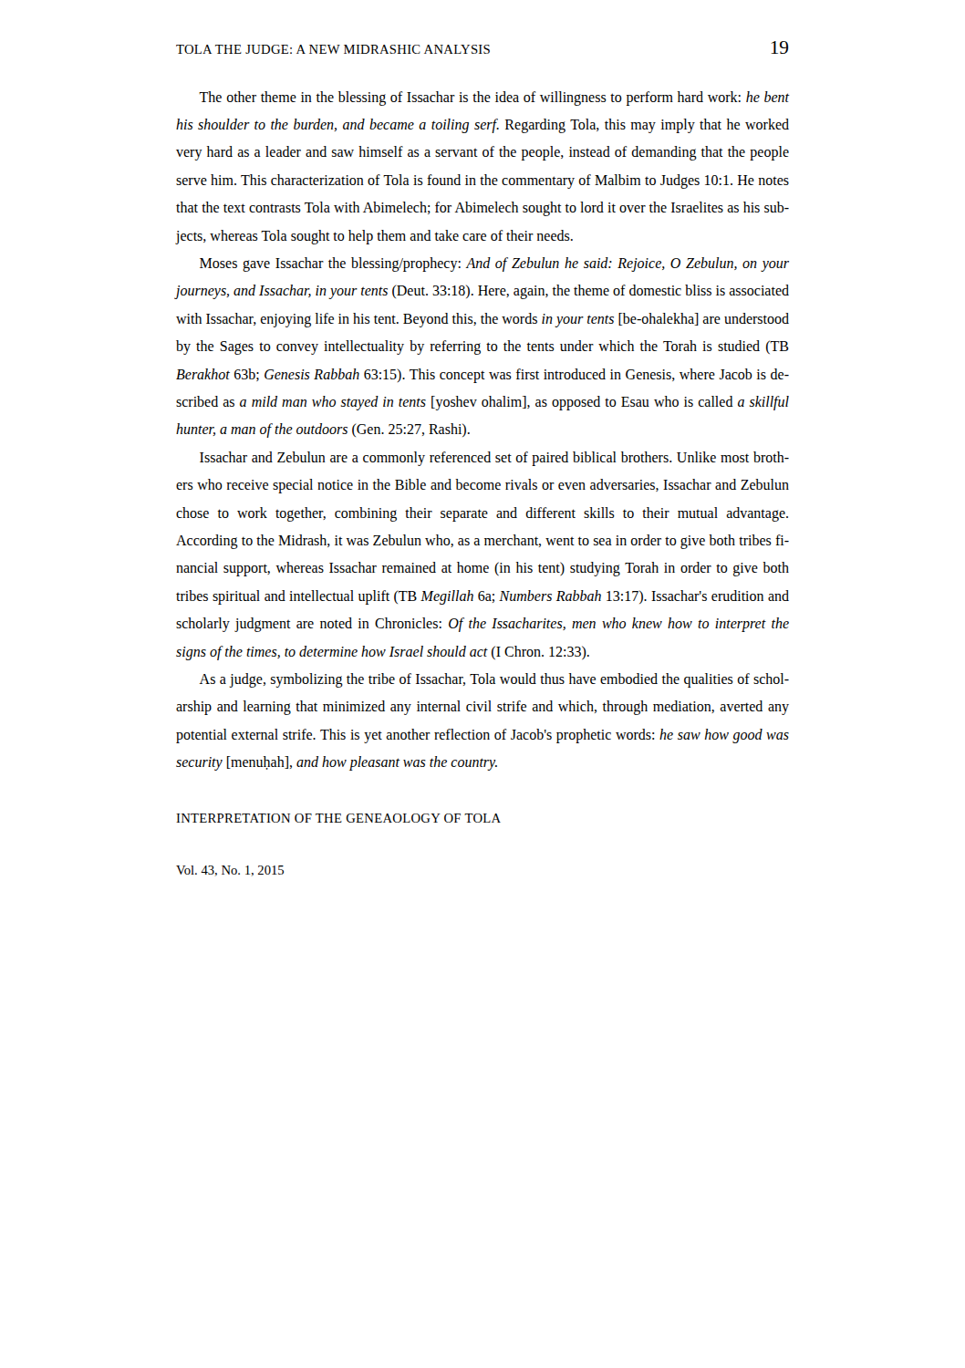Tola the Judge: A New Midrashic Analysis 19
The other theme in the blessing of Issachar is the idea of willingness to perform hard work: he bent his shoulder to the burden, and became a toiling serf. Regarding Tola, this may imply that he worked very hard as a leader and saw himself as a servant of the people, instead of demanding that the people serve him. This characterization of Tola is found in the commentary of Malbim to Judges 10:1. He notes that the text contrasts Tola with Abimelech; for Abimelech sought to lord it over the Israelites as his subjects, whereas Tola sought to help them and take care of their needs.
Moses gave Issachar the blessing/prophecy: And of Zebulun he said: Rejoice, O Zebulun, on your journeys, and Issachar, in your tents (Deut. 33:18). Here, again, the theme of domestic bliss is associated with Issachar, enjoying life in his tent. Beyond this, the words in your tents [be-ohalekha] are understood by the Sages to convey intellectuality by referring to the tents under which the Torah is studied (TB Berakhot 63b; Genesis Rabbah 63:15). This concept was first introduced in Genesis, where Jacob is described as a mild man who stayed in tents [yoshev ohalim], as opposed to Esau who is called a skillful hunter, a man of the outdoors (Gen. 25:27, Rashi).
Issachar and Zebulun are a commonly referenced set of paired biblical brothers. Unlike most brothers who receive special notice in the Bible and become rivals or even adversaries, Issachar and Zebulun chose to work together, combining their separate and different skills to their mutual advantage. According to the Midrash, it was Zebulun who, as a merchant, went to sea in order to give both tribes financial support, whereas Issachar remained at home (in his tent) studying Torah in order to give both tribes spiritual and intellectual uplift (TB Megillah 6a; Numbers Rabbah 13:17). Issachar's erudition and scholarly judgment are noted in Chronicles: Of the Issacharites, men who knew how to interpret the signs of the times, to determine how Israel should act (I Chron. 12:33).
As a judge, symbolizing the tribe of Issachar, Tola would thus have embodied the qualities of scholarship and learning that minimized any internal civil strife and which, through mediation, averted any potential external strife. This is yet another reflection of Jacob's prophetic words: he saw how good was security [menuḥah], and how pleasant was the country.
Interpretation of the Geneaology of Tola
Vol. 43, No. 1, 2015